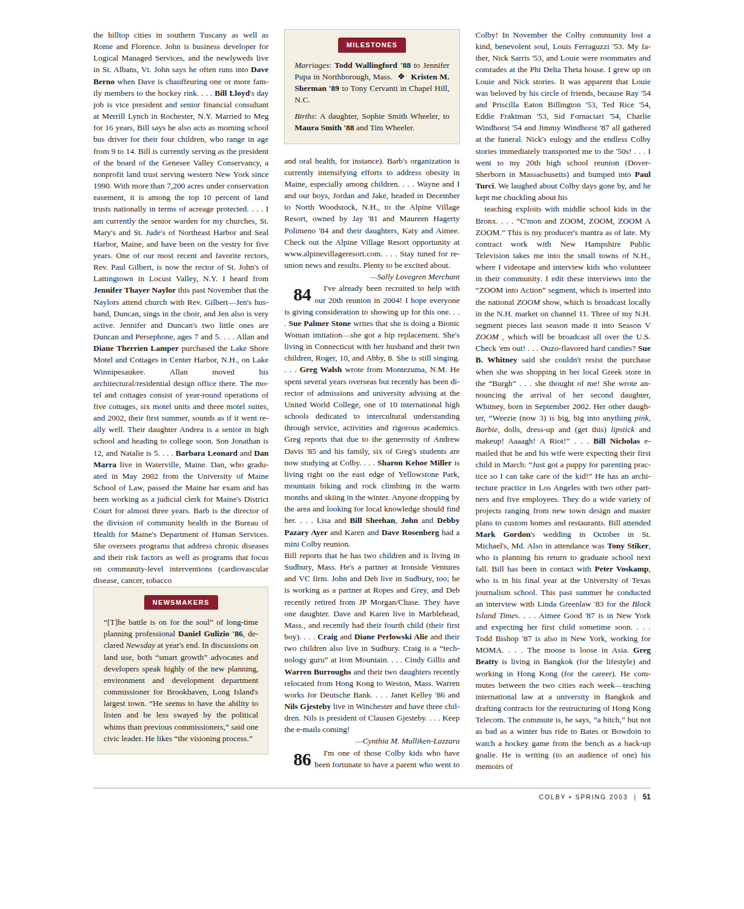the hilltop cities in southern Tuscany as well as Rome and Florence. John is business developer for Logical Managed Services, and the newlyweds live in St. Albans, Vt. John says he often runs into Dave Berno when Dave is chauffeuring one or more family members to the hockey rink. . . . Bill Lloyd's day job is vice president and senior financial consultant at Merrill Lynch in Rochester, N.Y. Married to Meg for 16 years, Bill says he also acts as morning school bus driver for their four children, who range in age from 9 to 14. Bill is currently serving as the president of the board of the Genesee Valley Conservancy, a nonprofit land trust serving western New York since 1990. With more than 7,200 acres under conservation easement, it is among the top 10 percent of land trusts nationally in terms of acreage protected. . . . I am currently the senior warden for my churches, St. Mary's and St. Jude's of Northeast Harbor and Seal Harbor, Maine, and have been on the vestry for five years. One of our most recent and favorite rectors, Rev. Paul Gilbert, is now the rector of St. John's of Lattingtown in Locust Valley, N.Y. I heard from Jennifer Thayer Naylor this past November that the Naylors attend church with Rev. Gilbert—Jen's husband, Duncan, sings in the choir, and Jen also is very active. Jennifer and Duncan's two little ones are Duncan and Persephone, ages 7 and 5. . . . Allan and Diane Therrien Lamper purchased the Lake Shore Motel and Cottages in Center Harbor, N.H., on Lake Winnipesaukee. Allan moved his architectural/residential design office there. The motel and cottages consist of year-round operations of five cottages, six motel units and three motel suites, and 2002, their first summer, sounds as if it went really well. Their daughter Andrea is a senior in high school and heading to college soon. Son Jonathan is 12, and Natalie is 5. . . . Barbara Leonard and Dan Marra live in Waterville, Maine. Dan, who graduated in May 2002 from the University of Maine School of Law, passed the Maine bar exam and has been working as a judicial clerk for Maine's District Court for almost three years. Barb is the director of the division of community health in the Bureau of Health for Maine's Department of Human Services. She oversees programs that address chronic diseases and their risk factors as well as programs that focus on community-level interventions (cardiovascular disease, cancer, tobacco
NEWSMAKERS
“[T]he battle is on for the soul” of long-time planning professional Daniel Gulizio '86, declared Newsday at year's end. In discussions on land use, both “smart growth” advocates and developers speak highly of the new planning, environment and development department commissioner for Brookhaven, Long Island's largest town. “He seems to have the ability to listen and be less swayed by the political whims than previous commissioners,” said one civic leader. He likes “the visioning process.”
MILESTONES
Marriages: Todd Wallingford '88 to Jennifer Pupa in Northborough, Mass. ❖ Kristen M. Sherman '89 to Tony Cervanti in Chapel Hill, N.C.
Births: A daughter, Sophie Smith Wheeler, to Maura Smith '88 and Tim Wheeler.
and oral health, for instance). Barb's organization is currently intensifying efforts to address obesity in Maine, especially among children. . . . Wayne and I and our boys, Jordan and Jake, headed in December to North Woodstock, N.H., to the Alpine Village Resort, owned by Jay '81 and Maureen Hagerty Polimeno '84 and their daughters, Katy and Aimee. Check out the Alpine Village Resort opportunity at www.alpinevillageresort.com. . . . Stay tuned for reunion news and results. Plenty to be excited about.
—Sally Lovegren Merchant
84 I've already been recruited to help with our 20th reunion in 2004! I hope everyone is giving consideration to showing up for this one. . . . Sue Palmer Stone writes that she is doing a Bionic Woman imitation—she got a hip replacement. She's living in Connecticut with her husband and their two children, Roger, 10, and Abby, 8. She is still singing. . . . Greg Walsh wrote from Montezuma, N.M. He spent several years overseas but recently has been director of admissions and university advising at the United World College, one of 10 international high schools dedicated to intercultural understanding through service, activities and rigorous academics. Greg reports that due to the generosity of Andrew Davis '85 and his family, six of Greg's students are now studying at Colby. . . . Sharon Kehoe Miller is living right on the east edge of Yellowstone Park, mountain biking and rock climbing in the warm months and skiing in the winter. Anyone dropping by the area and looking for local knowledge should find her. . . . Lisa and Bill Sheehan, John and Debby Pazary Ayer and Karen and Dave Rosenberg had a mini Colby reunion.
Bill reports that he has two children and is living in Sudbury, Mass. He's a partner at Ironside Ventures and VC firm. John and Deb live in Sudbury, too; he is working as a partner at Ropes and Grey, and Deb recently retired from JP Morgan/Chase. They have one daughter. Dave and Karen live in Marblehead, Mass., and recently had their fourth child (their first boy). . . . Craig and Diane Perlowski Alie and their two children also live in Sudbury. Craig is a “technology guru” at Iron Mountain. . . . Cindy Gillis and Warren Burroughs and their two daughters recently relocated from Hong Kong to Weston, Mass. Warren works for Deutsche Bank. . . . Janet Kelley '86 and Nils Gjesteby live in Winchester and have three children. Nils is president of Clausen Gjesteby. . . . Keep the e-mails coming!
—Cynthia M. Mulliken-Lazzara
86 I'm one of those Colby kids who have been fortunate to have a parent who went to Colby! In November the Colby community lost a kind, benevolent soul, Louis Ferraguzzi '53. My father, Nick Sarris '53, and Louie were roommates and comrades at the Phi Delta Theta house. I grew up on Louie and Nick stories. It was apparent that Louie was beloved by his circle of friends, because Ray '54 and Priscilla Eaton Billington '53, Ted Rice '54, Eddie Fraktman '53, Sid Fornaciari '54, Charlie Windhorst '54 and Jimmy Windhorst '87 all gathered at the funeral. Nick's eulogy and the endless Colby stories immediately transported me to the '50s! . . . I went to my 20th high school reunion (Dover-Sherborn in Massachusetts) and bumped into Paul Turci. We laughed about Colby days gone by, and he kept me chuckling about his
teaching exploits with middle school kids in the Bronx. . . . “C'mon and ZOOM, ZOOM, ZOOM A ZOOM.” This is my producer's mantra as of late. My contract work with New Hampshire Public Television takes me into the small towns of N.H., where I videotape and interview kids who volunteer in their community. I edit these interviews into the “ZOOM into Action” segment, which is inserted into the national ZOOM show, which is broadcast locally in the N.H. market on channel 11. Three of my N.H. segment pieces last season made it into Season V ZOOM , which will be broadcast all over the U.S. Check 'em out! . . . Ouzo-flavored hard candies? Sue B. Whitney said she couldn't resist the purchase when she was shopping in her local Greek store in the “Burgh” . . . she thought of me! She wrote announcing the arrival of her second daughter, Whitney, born in September 2002. Her other daughter, “Weezie (now 3) is big, big into anything pink, Barbie, dolls, dress-up and (get this) lipstick and makeup! Aaaagh! A Riot!” . . . Bill Nicholas e-mailed that he and his wife were expecting their first child in March: “Just got a puppy for parenting practice so I can take care of the kid!” He has an architecture practice in Los Angeles with two other partners and five employees. They do a wide variety of projects ranging from new town design and master plans to custom homes and restaurants. Bill attended Mark Gordon's wedding in October in St. Michael's, Md. Also in attendance was Tony Stiker, who is planning his return to graduate school next fall. Bill has been in contact with Peter Voskamp, who is in his final year at the University of Texas journalism school. This past summer he conducted an interview with Linda Greenlaw '83 for the Block Island Times. . . . Aimee Good '87 is in New York and expecting her first child sometime soon. . . . Todd Bishop '87 is also in New York, working for MOMA. . . . The moose is loose in Asia. Greg Beatty is living in Bangkok (for the lifestyle) and working in Hong Kong (for the career). He commutes between the two cities each week—teaching international law at a university in Bangkok and drafting contracts for the restructuring of Hong Kong Telecom. The commute is, he says, “a bitch,” but not as bad as a winter bus ride to Bates or Bowdoin to watch a hockey game from the bench as a back-up goalie. He is writing (to an audience of one) his memoirs of
Colby • Spring 2003 | 51